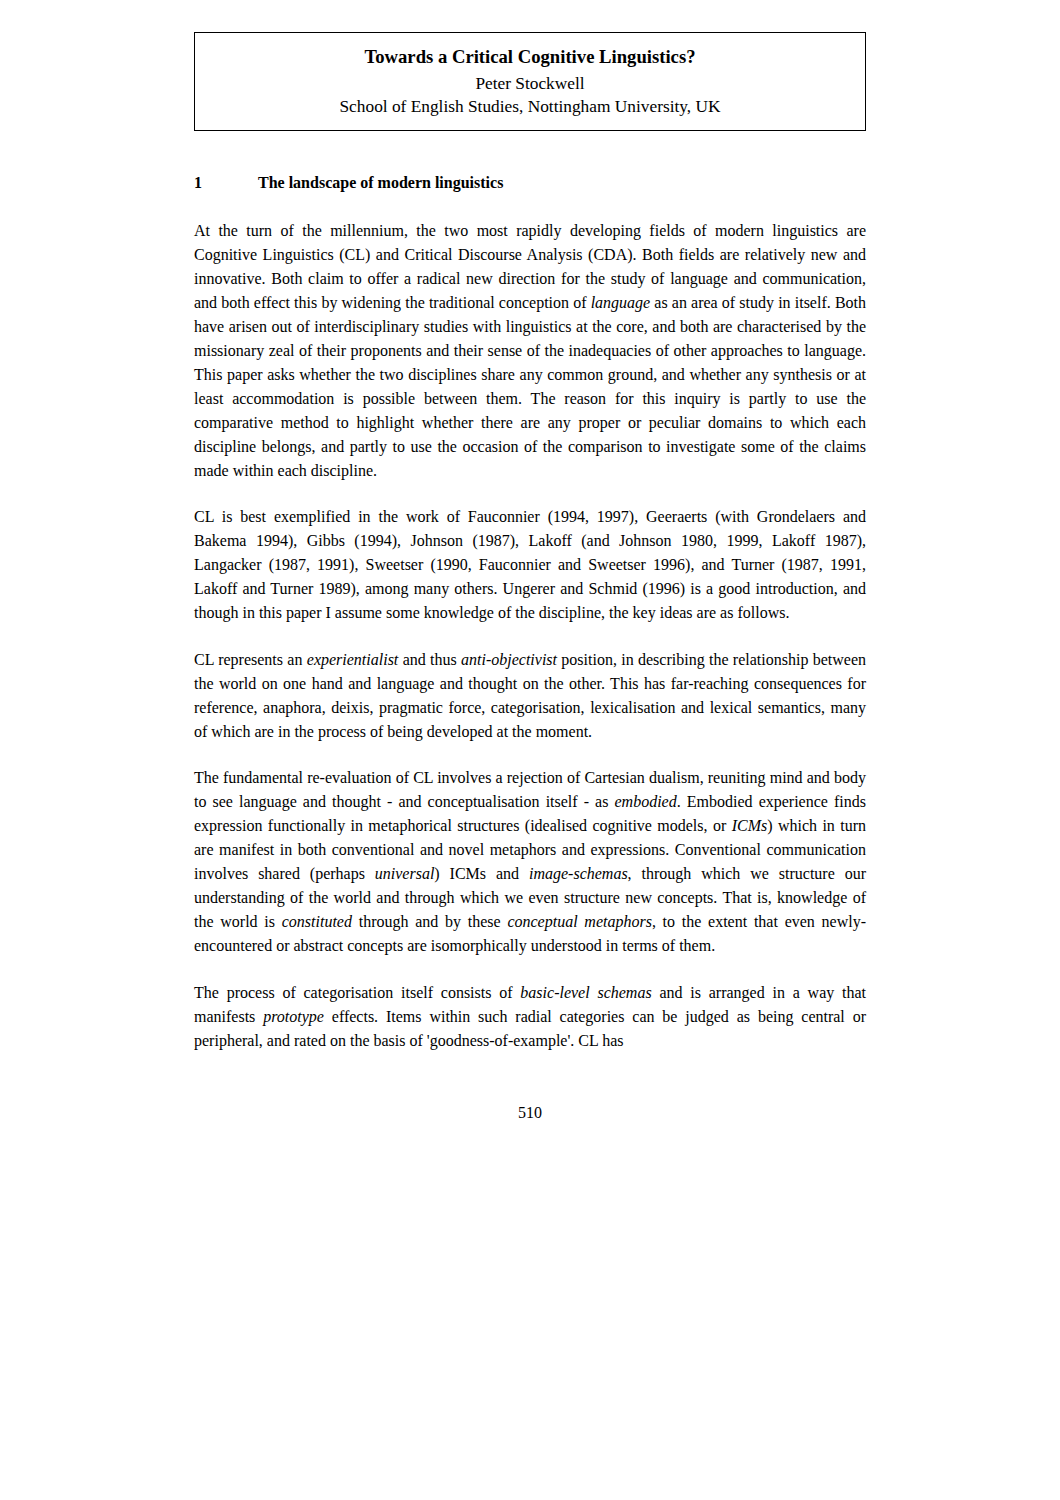Towards a Critical Cognitive Linguistics?
Peter Stockwell
School of English Studies, Nottingham University, UK
1 The landscape of modern linguistics
At the turn of the millennium, the two most rapidly developing fields of modern linguistics are Cognitive Linguistics (CL) and Critical Discourse Analysis (CDA). Both fields are relatively new and innovative. Both claim to offer a radical new direction for the study of language and communication, and both effect this by widening the traditional conception of language as an area of study in itself. Both have arisen out of interdisciplinary studies with linguistics at the core, and both are characterised by the missionary zeal of their proponents and their sense of the inadequacies of other approaches to language. This paper asks whether the two disciplines share any common ground, and whether any synthesis or at least accommodation is possible between them. The reason for this inquiry is partly to use the comparative method to highlight whether there are any proper or peculiar domains to which each discipline belongs, and partly to use the occasion of the comparison to investigate some of the claims made within each discipline.
CL is best exemplified in the work of Fauconnier (1994, 1997), Geeraerts (with Grondelaers and Bakema 1994), Gibbs (1994), Johnson (1987), Lakoff (and Johnson 1980, 1999, Lakoff 1987), Langacker (1987, 1991), Sweetser (1990, Fauconnier and Sweetser 1996), and Turner (1987, 1991, Lakoff and Turner 1989), among many others. Ungerer and Schmid (1996) is a good introduction, and though in this paper I assume some knowledge of the discipline, the key ideas are as follows.
CL represents an experientialist and thus anti-objectivist position, in describing the relationship between the world on one hand and language and thought on the other. This has far-reaching consequences for reference, anaphora, deixis, pragmatic force, categorisation, lexicalisation and lexical semantics, many of which are in the process of being developed at the moment.
The fundamental re-evaluation of CL involves a rejection of Cartesian dualism, reuniting mind and body to see language and thought - and conceptualisation itself - as embodied. Embodied experience finds expression functionally in metaphorical structures (idealised cognitive models, or ICMs) which in turn are manifest in both conventional and novel metaphors and expressions. Conventional communication involves shared (perhaps universal) ICMs and image-schemas, through which we structure our understanding of the world and through which we even structure new concepts. That is, knowledge of the world is constituted through and by these conceptual metaphors, to the extent that even newly-encountered or abstract concepts are isomorphically understood in terms of them.
The process of categorisation itself consists of basic-level schemas and is arranged in a way that manifests prototype effects. Items within such radial categories can be judged as being central or peripheral, and rated on the basis of 'goodness-of-example'. CL has
510